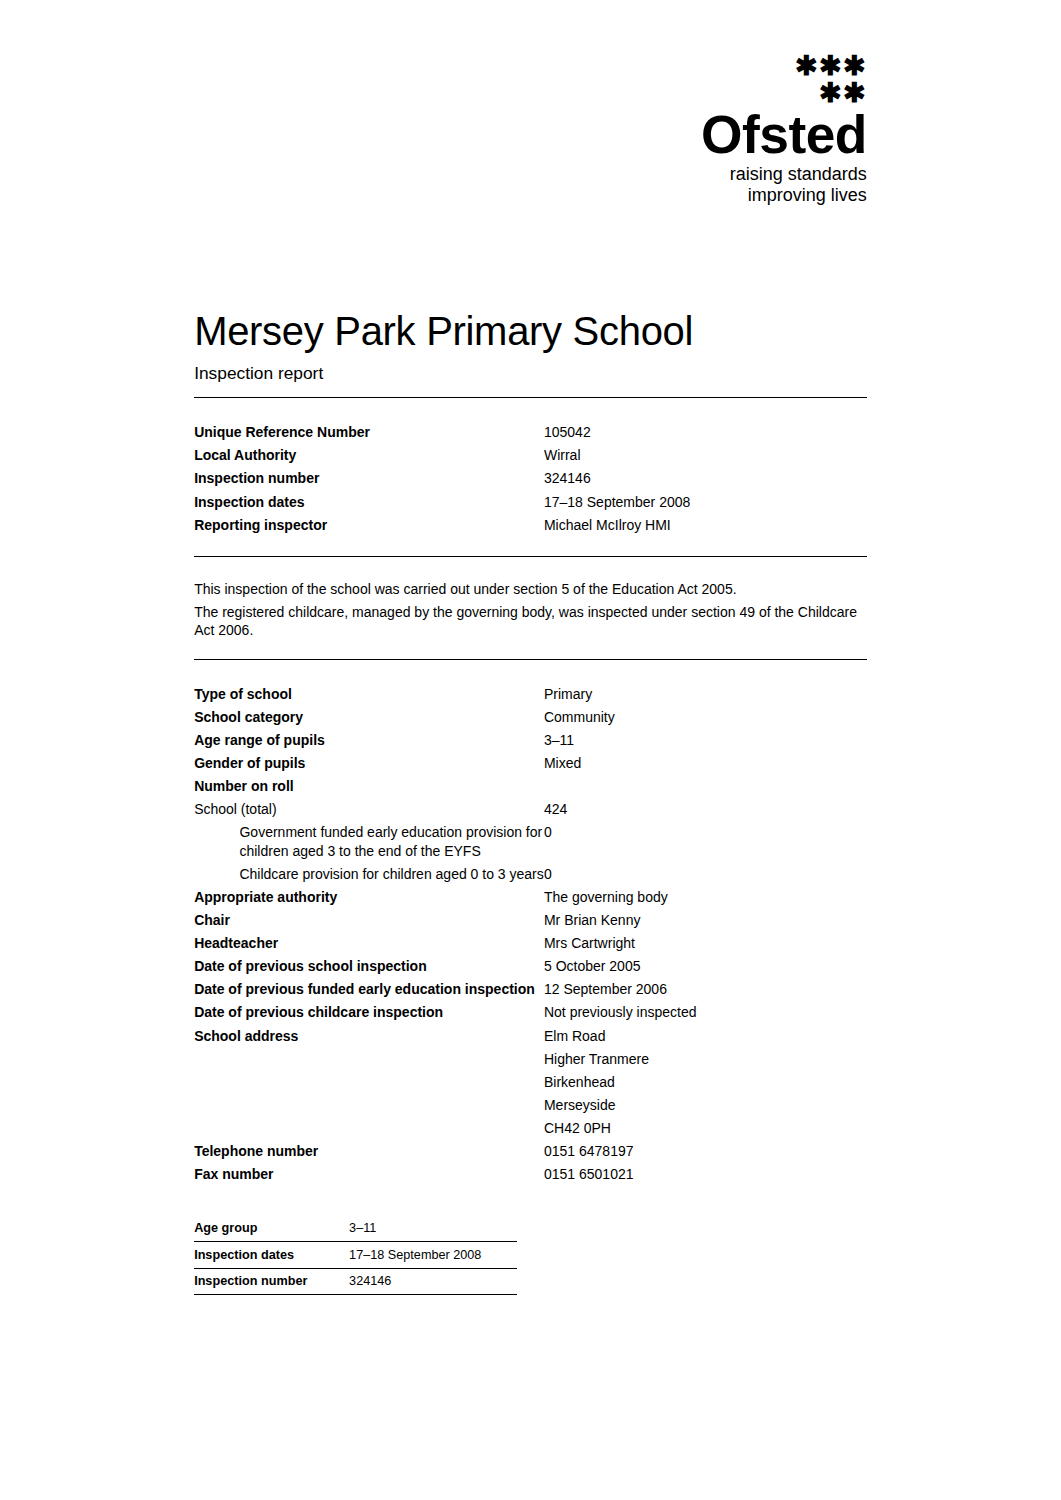✱✱✱
✱✱
Ofsted
raising standards
improving lives
Mersey Park Primary School
Inspection report
| Unique Reference Number | 105042 |
| Local Authority | Wirral |
| Inspection number | 324146 |
| Inspection dates | 17–18 September 2008 |
| Reporting inspector | Michael McIlroy HMI |
This inspection of the school was carried out under section 5 of the Education Act 2005.
The registered childcare, managed by the governing body, was inspected under section 49 of the Childcare Act 2006.
| Type of school | Primary |
| School category | Community |
| Age range of pupils | 3–11 |
| Gender of pupils | Mixed |
| Number on roll | |
| School (total) | 424 |
| Government funded early education provision for children aged 3 to the end of the EYFS | 0 |
| Childcare provision for children aged 0 to 3 years | 0 |
| Appropriate authority | The governing body |
| Chair | Mr Brian Kenny |
| Headteacher | Mrs Cartwright |
| Date of previous school inspection | 5 October 2005 |
| Date of previous funded early education inspection | 12 September 2006 |
| Date of previous childcare inspection | Not previously inspected |
| School address | Elm Road |
| | Higher Tranmere |
| | Birkenhead |
| | Merseyside |
| | CH42 0PH |
| Telephone number | 0151 6478197 |
| Fax number | 0151 6501021 |
| Age group | 3–11 |
| Inspection dates | 17–18 September 2008 |
| Inspection number | 324146 |